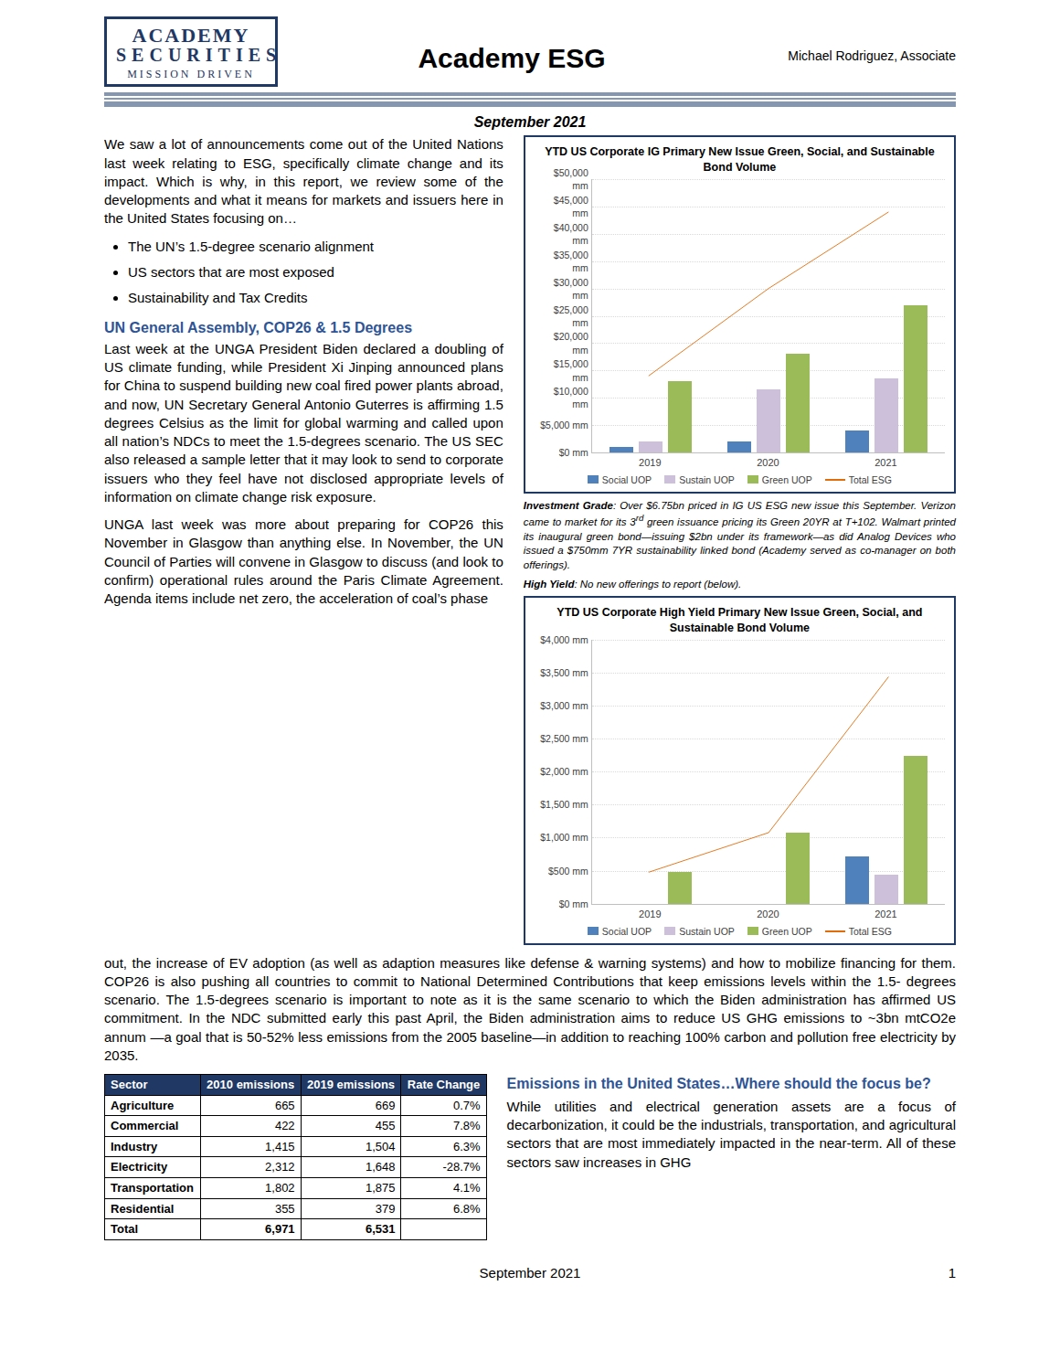ACADEMY
SECURITIES
MISSION DRIVEN
Academy ESG
Michael Rodriguez, Associate
September 2021
We saw a lot of announcements come out of the United Nations last week relating to ESG, specifically climate change and its impact. Which is why, in this report, we review some of the developments and what it means for markets and issuers here in the United States focusing on…
The UN’s 1.5-degree scenario alignment
US sectors that are most exposed
Sustainability and Tax Credits
UN General Assembly, COP26 & 1.5 Degrees
Last week at the UNGA President Biden declared a doubling of US climate funding, while President Xi Jinping announced plans for China to suspend building new coal fired power plants abroad, and now, UN Secretary General Antonio Guterres is affirming 1.5 degrees Celsius as the limit for global warming and called upon all nation’s NDCs to meet the 1.5-degrees scenario. The US SEC also released a sample letter that it may look to send to corporate issuers who they feel have not disclosed appropriate levels of information on climate change risk exposure.
UNGA last week was more about preparing for COP26 this November in Glasgow than anything else. In November, the UN Council of Parties will convene in Glasgow to discuss (and look to confirm) operational rules around the Paris Climate Agreement. Agenda items include net zero, the acceleration of coal’s phase
YTD US Corporate IG Primary New Issue Green, Social, and Sustainable Bond Volume
$50,000 mm
$45,000 mm
$40,000 mm
$35,000 mm
$30,000 mm
$25,000 mm
$20,000 mm
$15,000 mm
$10,000 mm
$5,000 mm
$0 mm
201920202021
Social UOP Sustain UOP Green UOP Total ESG
Investment Grade: Over $6.75bn priced in IG US ESG new issue this September. Verizon came to market for its 3rd green issuance pricing its Green 20YR at T+102. Walmart printed its inaugural green bond—issuing $2bn under its framework—as did Analog Devices who issued a $750mm 7YR sustainability linked bond (Academy served as co-manager on both offerings).
High Yield: No new offerings to report (below).
YTD US Corporate High Yield Primary New Issue Green, Social, and Sustainable Bond Volume
$4,000 mm
$3,500 mm
$3,000 mm
$2,500 mm
$2,000 mm
$1,500 mm
$1,000 mm
$500 mm
$0 mm
201920202021
Social UOP Sustain UOP Green UOP Total ESG
out, the increase of EV adoption (as well as adaption measures like defense & warning systems) and how to mobilize financing for them. COP26 is also pushing all countries to commit to National Determined Contributions that keep emissions levels within the 1.5- degrees scenario. The 1.5-degrees scenario is important to note as it is the same scenario to which the Biden administration has affirmed US commitment. In the NDC submitted early this past April, the Biden administration aims to reduce US GHG emissions to ~3bn mtCO2e annum —a goal that is 50-52% less emissions from the 2005 baseline—in addition to reaching 100% carbon and pollution free electricity by 2035.
| Sector | 2010 emissions | 2019 emissions | Rate Change |
| --- | --- | --- | --- |
| Agriculture | 665 | 669 | 0.7% |
| Commercial | 422 | 455 | 7.8% |
| Industry | 1,415 | 1,504 | 6.3% |
| Electricity | 2,312 | 1,648 | -28.7% |
| Transportation | 1,802 | 1,875 | 4.1% |
| Residential | 355 | 379 | 6.8% |
| Total | 6,971 | 6,531 | |
Emissions in the United States…Where should the focus be?
While utilities and electrical generation assets are a focus of decarbonization, it could be the industrials, transportation, and agricultural sectors that are most immediately impacted in the near-term. All of these sectors saw increases in GHG
September 2021
1